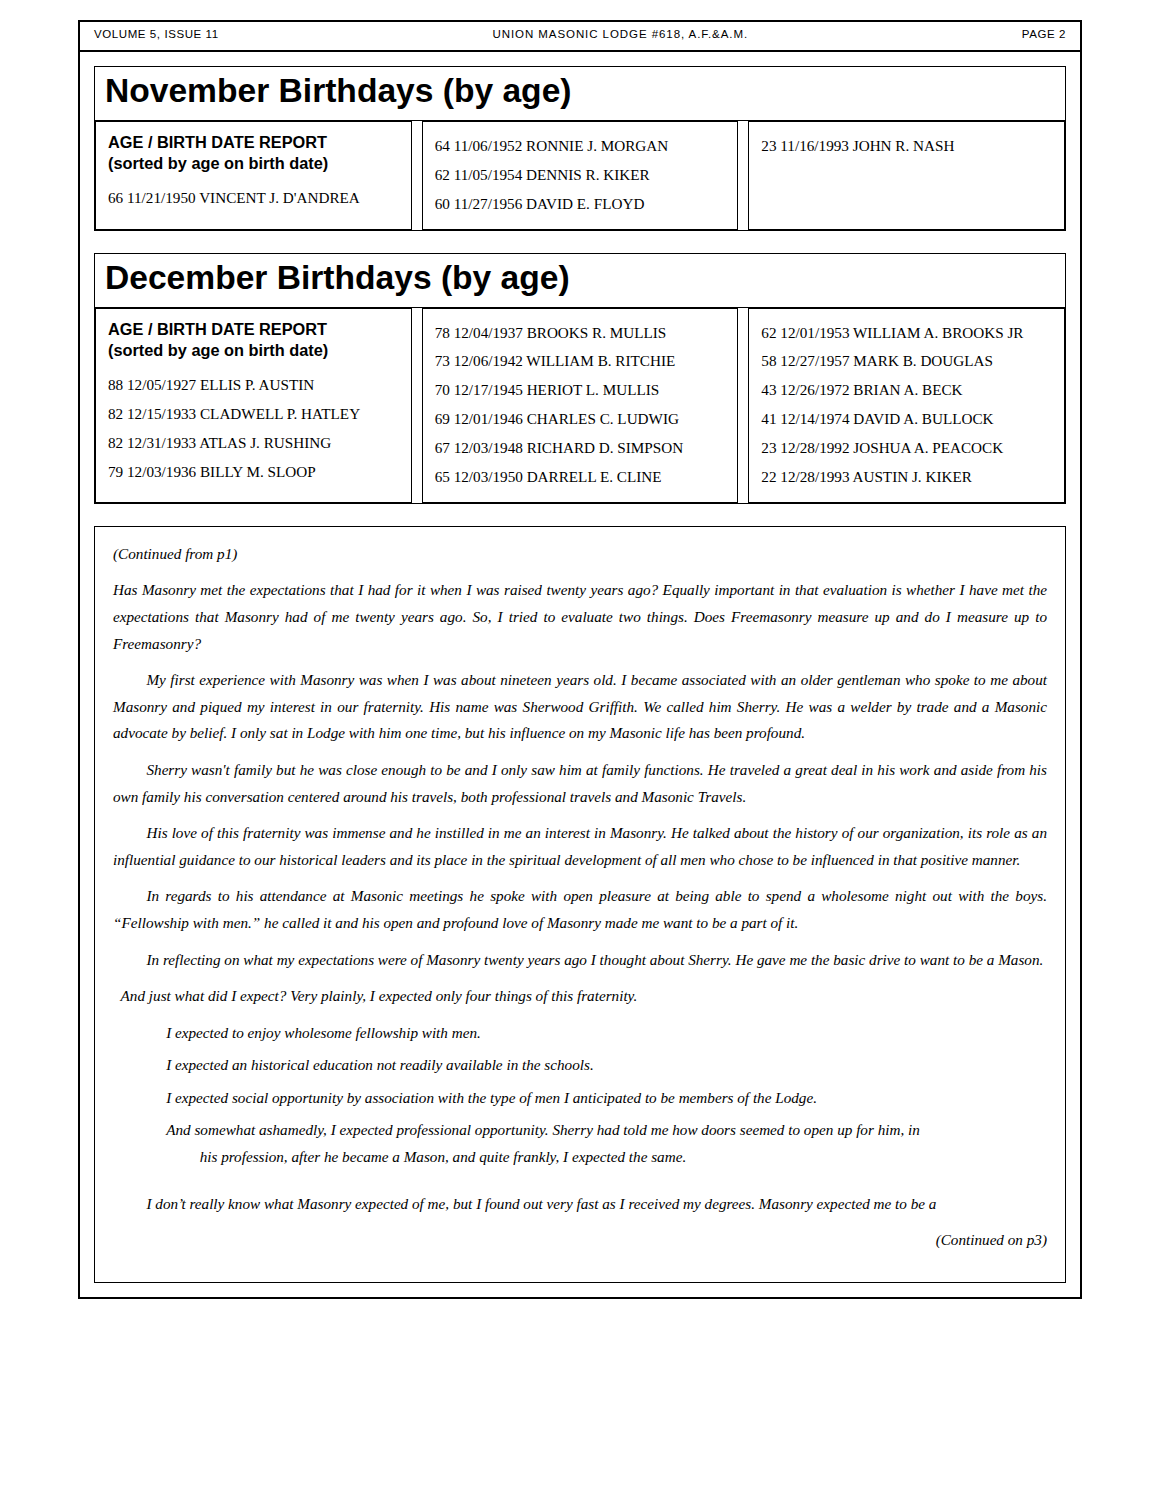VOLUME 5, ISSUE 11
UNION MASONIC LODGE #618, A.F.&A.M.
PAGE 2
November Birthdays (by age)
AGE / BIRTH DATE REPORT (sorted by age on birth date)
66 11/21/1950 VINCENT J. D'ANDREA
64 11/06/1952 RONNIE J. MORGAN
62 11/05/1954 DENNIS R. KIKER
60 11/27/1956 DAVID E. FLOYD
23 11/16/1993 JOHN R. NASH
December Birthdays (by age)
AGE / BIRTH DATE REPORT (sorted by age on birth date)
88 12/05/1927 ELLIS P. AUSTIN
82 12/15/1933 CLADWELL P. HATLEY
82 12/31/1933 ATLAS J. RUSHING
79 12/03/1936 BILLY M. SLOOP
78 12/04/1937 BROOKS R. MULLIS
73 12/06/1942 WILLIAM B. RITCHIE
70 12/17/1945 HERIOT L. MULLIS
69 12/01/1946 CHARLES C. LUDWIG
67 12/03/1948 RICHARD D. SIMPSON
65 12/03/1950 DARRELL E. CLINE
62 12/01/1953 WILLIAM A. BROOKS JR
58 12/27/1957 MARK B. DOUGLAS
43 12/26/1972 BRIAN A. BECK
41 12/14/1974 DAVID A. BULLOCK
23 12/28/1992 JOSHUA A. PEACOCK
22 12/28/1993 AUSTIN J. KIKER
(Continued from p1)
Has Masonry met the expectations that I had for it when I was raised twenty years ago? Equally important in that evaluation is whether I have met the expectations that Masonry had of me twenty years ago. So, I tried to evaluate two things. Does Freemasonry measure up and do I measure up to Freemasonry?
My first experience with Masonry was when I was about nineteen years old. I became associated with an older gentleman who spoke to me about Masonry and piqued my interest in our fraternity. His name was Sherwood Griffith. We called him Sherry. He was a welder by trade and a Masonic advocate by belief. I only sat in Lodge with him one time, but his influence on my Masonic life has been profound.
Sherry wasn't family but he was close enough to be and I only saw him at family functions. He traveled a great deal in his work and aside from his own family his conversation centered around his travels, both professional travels and Masonic Travels.
His love of this fraternity was immense and he instilled in me an interest in Masonry. He talked about the history of our organization, its role as an influential guidance to our historical leaders and its place in the spiritual development of all men who chose to be influenced in that positive manner.
In regards to his attendance at Masonic meetings he spoke with open pleasure at being able to spend a wholesome night out with the boys. “Fellowship with men.” he called it and his open and profound love of Masonry made me want to be a part of it.
In reflecting on what my expectations were of Masonry twenty years ago I thought about Sherry. He gave me the basic drive to want to be a Mason.
And just what did I expect? Very plainly, I expected only four things of this fraternity.
I expected to enjoy wholesome fellowship with men.
I expected an historical education not readily available in the schools.
I expected social opportunity by association with the type of men I anticipated to be members of the Lodge.
And somewhat ashamedly, I expected professional opportunity. Sherry had told me how doors seemed to open up for him, in his profession, after he became a Mason, and quite frankly, I expected the same.
I don’t really know what Masonry expected of me, but I found out very fast as I received my degrees. Masonry expected me to be a
(Continued on p3)